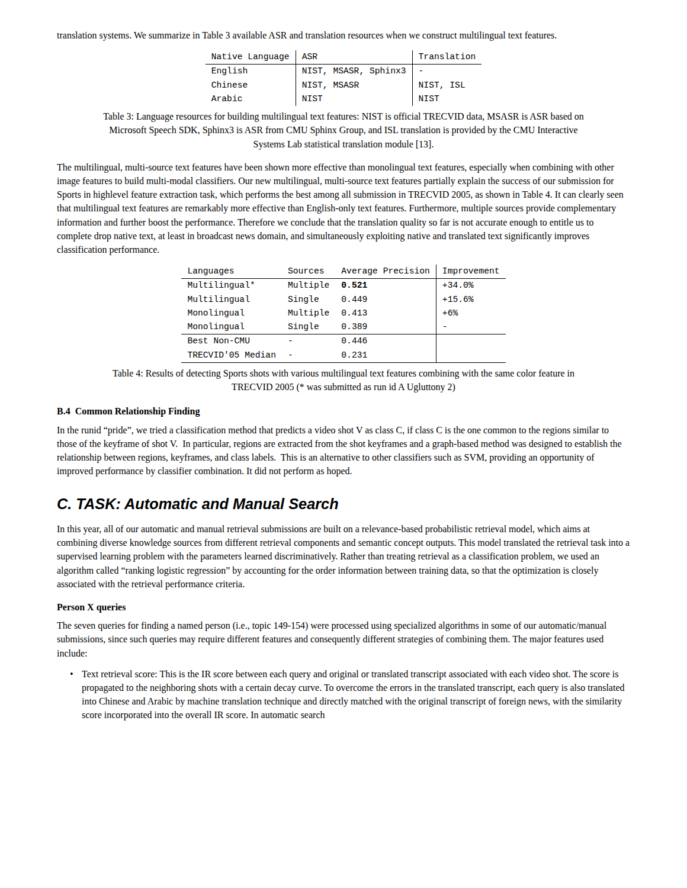translation systems. We summarize in Table 3 available ASR and translation resources when we construct multilingual text features.
| Native Language | ASR | Translation |
| --- | --- | --- |
| English | NIST, MSASR, Sphinx3 | - |
| Chinese | NIST, MSASR | NIST, ISL |
| Arabic | NIST | NIST |
Table 3: Language resources for building multilingual text features: NIST is official TRECVID data, MSASR is ASR based on Microsoft Speech SDK, Sphinx3 is ASR from CMU Sphinx Group, and ISL translation is provided by the CMU Interactive Systems Lab statistical translation module [13].
The multilingual, multi-source text features have been shown more effective than monolingual text features, especially when combining with other image features to build multi-modal classifiers. Our new multilingual, multi-source text features partially explain the success of our submission for Sports in highlevel feature extraction task, which performs the best among all submission in TRECVID 2005, as shown in Table 4. It can clearly seen that multilingual text features are remarkably more effective than English-only text features. Furthermore, multiple sources provide complementary information and further boost the performance. Therefore we conclude that the translation quality so far is not accurate enough to entitle us to complete drop native text, at least in broadcast news domain, and simultaneously exploiting native and translated text significantly improves classification performance.
| Languages | Sources | Average Precision | Improvement |
| --- | --- | --- | --- |
| Multilingual* | Multiple | 0.521 | +34.0% |
| Multilingual | Single | 0.449 | +15.6% |
| Monolingual | Multiple | 0.413 | +6% |
| Monolingual | Single | 0.389 | - |
| Best Non-CMU | - | 0.446 | |
| TRECVID'05 Median | - | 0.231 | |
Table 4: Results of detecting Sports shots with various multilingual text features combining with the same color feature in TRECVID 2005 (* was submitted as run id A Ugluttony 2)
B.4 Common Relationship Finding
In the runid “pride”, we tried a classification method that predicts a video shot V as class C, if class C is the one common to the regions similar to those of the keyframe of shot V. In particular, regions are extracted from the shot keyframes and a graph-based method was designed to establish the relationship between regions, keyframes, and class labels. This is an alternative to other classifiers such as SVM, providing an opportunity of improved performance by classifier combination. It did not perform as hoped.
C. TASK: Automatic and Manual Search
In this year, all of our automatic and manual retrieval submissions are built on a relevance-based probabilistic retrieval model, which aims at combining diverse knowledge sources from different retrieval components and semantic concept outputs. This model translated the retrieval task into a supervised learning problem with the parameters learned discriminatively. Rather than treating retrieval as a classification problem, we used an algorithm called “ranking logistic regression” by accounting for the order information between training data, so that the optimization is closely associated with the retrieval performance criteria.
Person X queries
The seven queries for finding a named person (i.e., topic 149-154) were processed using specialized algorithms in some of our automatic/manual submissions, since such queries may require different features and consequently different strategies of combining them. The major features used include:
Text retrieval score: This is the IR score between each query and original or translated transcript associated with each video shot. The score is propagated to the neighboring shots with a certain decay curve. To overcome the errors in the translated transcript, each query is also translated into Chinese and Arabic by machine translation technique and directly matched with the original transcript of foreign news, with the similarity score incorporated into the overall IR score. In automatic search